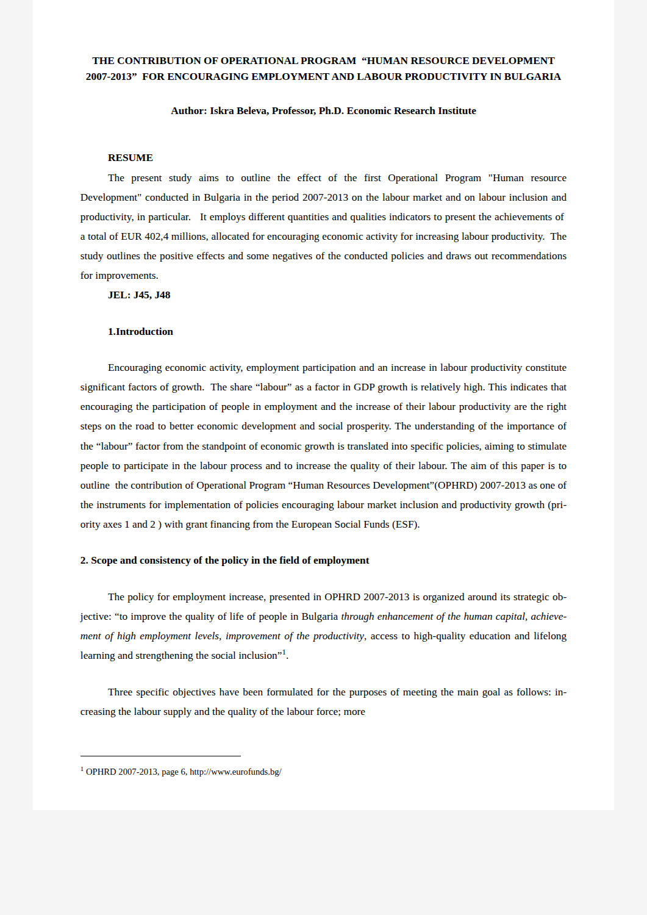The Contribution of Operational Program “Human Resource Development 2007-2013” for Encouraging Employment and Labour Productivity in Bulgaria
Author: Iskra Beleva, Professor, Ph.D. Economic Research Institute
RESUME
The present study aims to outline the effect of the first Operational Program "Human resource Development" conducted in Bulgaria in the period 2007-2013 on the labour market and on labour inclusion and productivity, in particular. It employs different quantities and qualities indicators to present the achievements of a total of EUR 402,4 millions, allocated for encouraging economic activity for increasing labour productivity. The study outlines the positive effects and some negatives of the conducted policies and draws out recommendations for improvements.
JEL: J45, J48
1.Introduction
Encouraging economic activity, employment participation and an increase in labour productivity constitute significant factors of growth. The share “labour” as a factor in GDP growth is relatively high. This indicates that encouraging the participation of people in employment and the increase of their labour productivity are the right steps on the road to better economic development and social prosperity. The understanding of the importance of the “labour” factor from the standpoint of economic growth is translated into specific policies, aiming to stimulate people to participate in the labour process and to increase the quality of their labour. The aim of this paper is to outline the contribution of Operational Program “Human Resources Development”(OPHRD) 2007-2013 as one of the instruments for implementation of policies encouraging labour market inclusion and productivity growth (priority axes 1 and 2 ) with grant financing from the European Social Funds (ESF).
2. Scope and consistency of the policy in the field of employment
The policy for employment increase, presented in OPHRD 2007-2013 is organized around its strategic objective: “to improve the quality of life of people in Bulgaria through enhancement of the human capital, achievement of high employment levels, improvement of the productivity, access to high-quality education and lifelong learning and strengthening the social inclusion”1.
Three specific objectives have been formulated for the purposes of meeting the main goal as follows: increasing the labour supply and the quality of the labour force; more
1 OPHRD 2007-2013, page 6, http://www.eurofunds.bg/